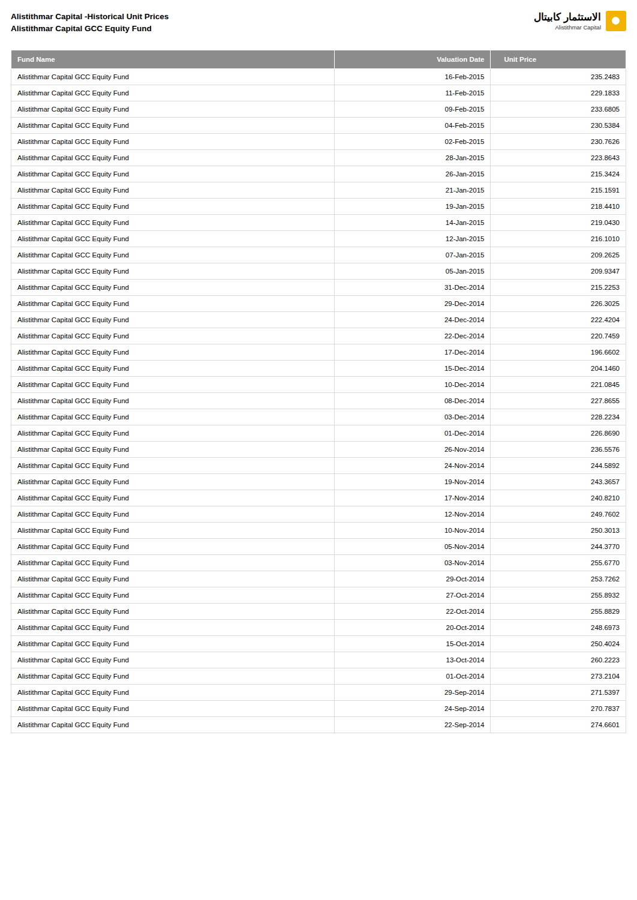Alistithmar Capital -Historical Unit Prices
Alistithmar Capital GCC Equity Fund
الاستثمار كابيتال
Alistithmar Capital
| Fund Name | Valuation Date | Unit Price |
| --- | --- | --- |
| Alistithmar Capital GCC Equity Fund | 16-Feb-2015 | 235.2483 |
| Alistithmar Capital GCC Equity Fund | 11-Feb-2015 | 229.1833 |
| Alistithmar Capital GCC Equity Fund | 09-Feb-2015 | 233.6805 |
| Alistithmar Capital GCC Equity Fund | 04-Feb-2015 | 230.5384 |
| Alistithmar Capital GCC Equity Fund | 02-Feb-2015 | 230.7626 |
| Alistithmar Capital GCC Equity Fund | 28-Jan-2015 | 223.8643 |
| Alistithmar Capital GCC Equity Fund | 26-Jan-2015 | 215.3424 |
| Alistithmar Capital GCC Equity Fund | 21-Jan-2015 | 215.1591 |
| Alistithmar Capital GCC Equity Fund | 19-Jan-2015 | 218.4410 |
| Alistithmar Capital GCC Equity Fund | 14-Jan-2015 | 219.0430 |
| Alistithmar Capital GCC Equity Fund | 12-Jan-2015 | 216.1010 |
| Alistithmar Capital GCC Equity Fund | 07-Jan-2015 | 209.2625 |
| Alistithmar Capital GCC Equity Fund | 05-Jan-2015 | 209.9347 |
| Alistithmar Capital GCC Equity Fund | 31-Dec-2014 | 215.2253 |
| Alistithmar Capital GCC Equity Fund | 29-Dec-2014 | 226.3025 |
| Alistithmar Capital GCC Equity Fund | 24-Dec-2014 | 222.4204 |
| Alistithmar Capital GCC Equity Fund | 22-Dec-2014 | 220.7459 |
| Alistithmar Capital GCC Equity Fund | 17-Dec-2014 | 196.6602 |
| Alistithmar Capital GCC Equity Fund | 15-Dec-2014 | 204.1460 |
| Alistithmar Capital GCC Equity Fund | 10-Dec-2014 | 221.0845 |
| Alistithmar Capital GCC Equity Fund | 08-Dec-2014 | 227.8655 |
| Alistithmar Capital GCC Equity Fund | 03-Dec-2014 | 228.2234 |
| Alistithmar Capital GCC Equity Fund | 01-Dec-2014 | 226.8690 |
| Alistithmar Capital GCC Equity Fund | 26-Nov-2014 | 236.5576 |
| Alistithmar Capital GCC Equity Fund | 24-Nov-2014 | 244.5892 |
| Alistithmar Capital GCC Equity Fund | 19-Nov-2014 | 243.3657 |
| Alistithmar Capital GCC Equity Fund | 17-Nov-2014 | 240.8210 |
| Alistithmar Capital GCC Equity Fund | 12-Nov-2014 | 249.7602 |
| Alistithmar Capital GCC Equity Fund | 10-Nov-2014 | 250.3013 |
| Alistithmar Capital GCC Equity Fund | 05-Nov-2014 | 244.3770 |
| Alistithmar Capital GCC Equity Fund | 03-Nov-2014 | 255.6770 |
| Alistithmar Capital GCC Equity Fund | 29-Oct-2014 | 253.7262 |
| Alistithmar Capital GCC Equity Fund | 27-Oct-2014 | 255.8932 |
| Alistithmar Capital GCC Equity Fund | 22-Oct-2014 | 255.8829 |
| Alistithmar Capital GCC Equity Fund | 20-Oct-2014 | 248.6973 |
| Alistithmar Capital GCC Equity Fund | 15-Oct-2014 | 250.4024 |
| Alistithmar Capital GCC Equity Fund | 13-Oct-2014 | 260.2223 |
| Alistithmar Capital GCC Equity Fund | 01-Oct-2014 | 273.2104 |
| Alistithmar Capital GCC Equity Fund | 29-Sep-2014 | 271.5397 |
| Alistithmar Capital GCC Equity Fund | 24-Sep-2014 | 270.7837 |
| Alistithmar Capital GCC Equity Fund | 22-Sep-2014 | 274.6601 |